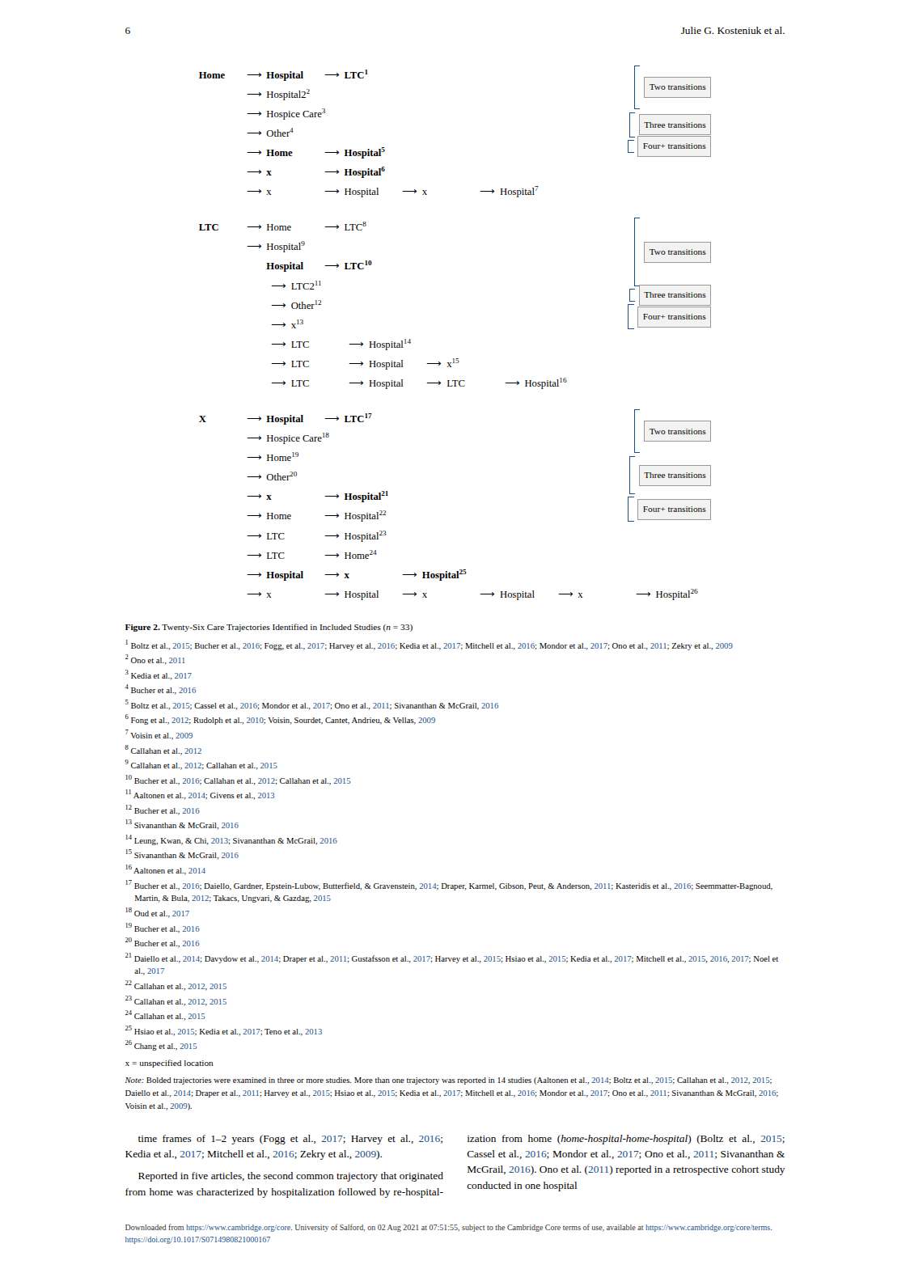6 Julie G. Kosteniuk et al.
Home ⟶ Hospital ⟶ LTC1
⟶ Hospital22
⟶ Hospice Care3
⟶ Other4
⟶ Home ⟶ Hospital5
⟶ x ⟶ Hospital6
⟶ x ⟶ Hospital ⟶ x ⟶ Hospital7
Two transitions
Three transitions
Four+ transitions
LTC ⟶ Home ⟶ LTC8
⟶ Hospital9
Hospital ⟶ LTC10
⟶ LTC211
⟶ Other12
⟶ x13
⟶ LTC ⟶ Hospital14
⟶ LTC ⟶ Hospital ⟶ x15
⟶ LTC ⟶ Hospital ⟶ LTC ⟶ Hospital16
Two transitions
Three transitions
Four+ transitions
X ⟶ Hospital ⟶ LTC17
⟶ Hospice Care18
⟶ Home19
⟶ Other20
⟶ x ⟶ Hospital21
⟶ Home ⟶ Hospital22
⟶ LTC ⟶ Hospital23
⟶ LTC ⟶ Home24
⟶ Hospital ⟶ x ⟶ Hospital25
⟶ x ⟶ Hospital ⟶ x ⟶ Hospital ⟶ x ⟶ Hospital26
Two transitions
Three transitions
Four+ transitions
Figure 2. Twenty-Six Care Trajectories Identified in Included Studies (n = 33)
1 Boltz et al., 2015; Bucher et al., 2016; Fogg, et al., 2017; Harvey et al., 2016; Kedia et al., 2017; Mitchell et al., 2016; Mondor et al., 2017; Ono et al., 2011; Zekry et al., 2009
2 Ono et al., 2011
3 Kedia et al., 2017
4 Bucher et al., 2016
5 Boltz et al., 2015; Cassel et al., 2016; Mondor et al., 2017; Ono et al., 2011; Sivananthan & McGrail, 2016
6 Fong et al., 2012; Rudolph et al., 2010; Voisin, Sourdet, Cantet, Andrieu, & Vellas, 2009
7 Voisin et al., 2009
8 Callahan et al., 2012
9 Callahan et al., 2012; Callahan et al., 2015
10 Bucher et al., 2016; Callahan et al., 2012; Callahan et al., 2015
11 Aaltonen et al., 2014; Givens et al., 2013
12 Bucher et al., 2016
13 Sivananthan & McGrail, 2016
14 Leung, Kwan, & Chi, 2013; Sivananthan & McGrail, 2016
15 Sivananthan & McGrail, 2016
16 Aaltonen et al., 2014
17 Bucher et al., 2016; Daiello, Gardner, Epstein-Lubow, Butterfield, & Gravenstein, 2014; Draper, Karmel, Gibson, Peut, & Anderson, 2011; Kasteridis et al., 2016; Seemmatter-Bagnoud, Martin, & Bula, 2012; Takacs, Ungvari, & Gazdag, 2015
18 Oud et al., 2017
19 Bucher et al., 2016
20 Bucher et al., 2016
21 Daiello et al., 2014; Davydow et al., 2014; Draper et al., 2011; Gustafsson et al., 2017; Harvey et al., 2015; Hsiao et al., 2015; Kedia et al., 2017; Mitchell et al., 2015, 2016, 2017; Noel et al., 2017
22 Callahan et al., 2012, 2015
23 Callahan et al., 2012, 2015
24 Callahan et al., 2015
25 Hsiao et al., 2015; Kedia et al., 2017; Teno et al., 2013
26 Chang et al., 2015
x = unspecified location
Note: Bolded trajectories were examined in three or more studies. More than one trajectory was reported in 14 studies (Aaltonen et al., 2014; Boltz et al., 2015; Callahan et al., 2012, 2015; Daiello et al., 2014; Draper et al., 2011; Harvey et al., 2015; Hsiao et al., 2015; Kedia et al., 2017; Mitchell et al., 2016; Mondor et al., 2017; Ono et al., 2011; Sivananthan & McGrail, 2016; Voisin et al., 2009).
time frames of 1–2 years (Fogg et al., 2017; Harvey et al., 2016; Kedia et al., 2017; Mitchell et al., 2016; Zekry et al., 2009).
Reported in five articles, the second common trajectory that originated from home was characterized by hospitalization followed by re-hospitalization from home (home-hospital-home-hospital) (Boltz et al., 2015; Cassel et al., 2016; Mondor et al., 2017; Ono et al., 2011; Sivananthan & McGrail, 2016). Ono et al. (2011) reported in a retrospective cohort study conducted in one hospital
Downloaded from https://www.cambridge.org/core. University of Salford, on 02 Aug 2021 at 07:51:55, subject to the Cambridge Core terms of use, available at https://www.cambridge.org/core/terms.
https://doi.org/10.1017/S0714980821000167